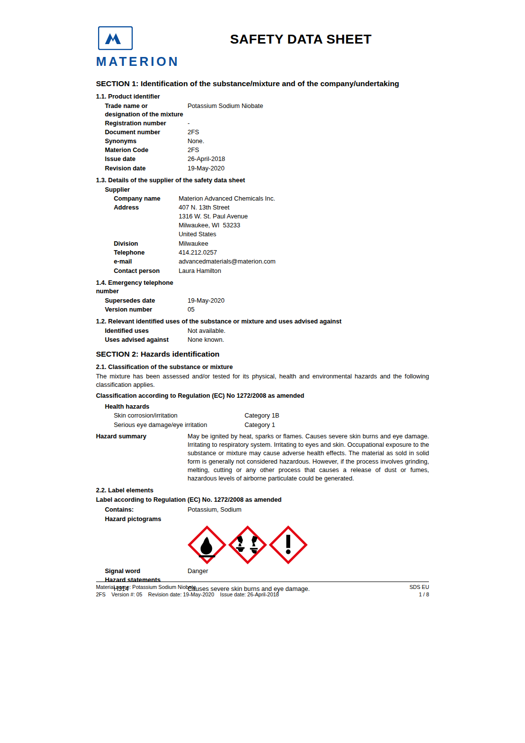MATERION
SAFETY DATA SHEET
SECTION 1: Identification of the substance/mixture and of the company/undertaking
1.1. Product identifier
Trade name or
designation of the mixture
Potassium Sodium Niobate
Registration number
-
Document number
2FS
Synonyms
None.
Materion Code
2FS
Issue date
26-April-2018
Revision date
19-May-2020
1.3. Details of the supplier of the safety data sheet
Supplier
Company name
Materion Advanced Chemicals Inc.
Address
407 N. 13th Street
1316 W. St. Paul Avenue
Milwaukee, WI 53233
United States
Division
Milwaukee
Telephone
414.212.0257
e-mail
advancedmaterials@materion.com
Contact person
Laura Hamilton
1.4. Emergency telephone
number
Supersedes date
19-May-2020
Version number
05
1.2. Relevant identified uses of the substance or mixture and uses advised against
Identified uses
Not available.
Uses advised against
None known.
SECTION 2: Hazards identification
2.1. Classification of the substance or mixture
The mixture has been assessed and/or tested for its physical, health and environmental hazards and the following classification applies.
Classification according to Regulation (EC) No 1272/2008 as amended
Health hazards
Skin corrosion/irritation
Category 1B
Serious eye damage/eye irritation
Category 1
Hazard summary
May be ignited by heat, sparks or flames. Causes severe skin burns and eye damage. Irritating to respiratory system. Irritating to eyes and skin. Occupational exposure to the substance or mixture may cause adverse health effects. The material as sold in solid form is generally not considered hazardous. However, if the process involves grinding, melting, cutting or any other process that causes a release of dust or fumes, hazardous levels of airborne particulate could be generated.
2.2. Label elements
Label according to Regulation (EC) No. 1272/2008 as amended
Contains:
Potassium, Sodium
Hazard pictograms
Signal word
Danger
Hazard statements
H314
Causes severe skin burns and eye damage.
Material name: Potassium Sodium Niobate
SDS EU
2FS Version #: 05 Revision date: 19-May-2020 Issue date: 26-April-2018
1 / 8